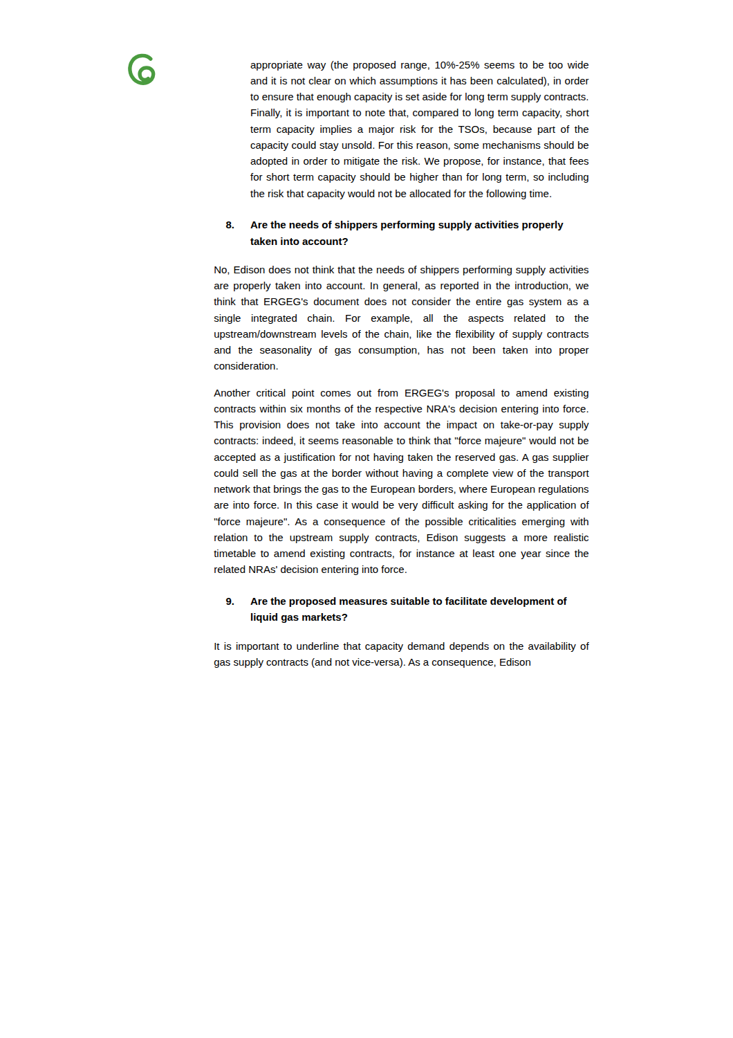appropriate way (the proposed range, 10%-25% seems to be too wide and it is not clear on which assumptions it has been calculated), in order to ensure that enough capacity is set aside for long term supply contracts.
Finally, it is important to note that, compared to long term capacity, short term capacity implies a major risk for the TSOs, because part of the capacity could stay unsold. For this reason, some mechanisms should be adopted in order to mitigate the risk. We propose, for instance, that fees for short term capacity should be higher than for long term, so including the risk that capacity would not be allocated for the following time.
8. Are the needs of shippers performing supply activities properly taken into account?
No, Edison does not think that the needs of shippers performing supply activities are properly taken into account. In general, as reported in the introduction, we think that ERGEG's document does not consider the entire gas system as a single integrated chain. For example, all the aspects related to the upstream/downstream levels of the chain, like the flexibility of supply contracts and the seasonality of gas consumption, has not been taken into proper consideration.
Another critical point comes out from ERGEG's proposal to amend existing contracts within six months of the respective NRA's decision entering into force. This provision does not take into account the impact on take-or-pay supply contracts: indeed, it seems reasonable to think that "force majeure" would not be accepted as a justification for not having taken the reserved gas. A gas supplier could sell the gas at the border without having a complete view of the transport network that brings the gas to the European borders, where European regulations are into force. In this case it would be very difficult asking for the application of "force majeure". As a consequence of the possible criticalities emerging with relation to the upstream supply contracts, Edison suggests a more realistic timetable to amend existing contracts, for instance at least one year since the related NRAs' decision entering into force.
9. Are the proposed measures suitable to facilitate development of liquid gas markets?
It is important to underline that capacity demand depends on the availability of gas supply contracts (and not vice-versa). As a consequence, Edison